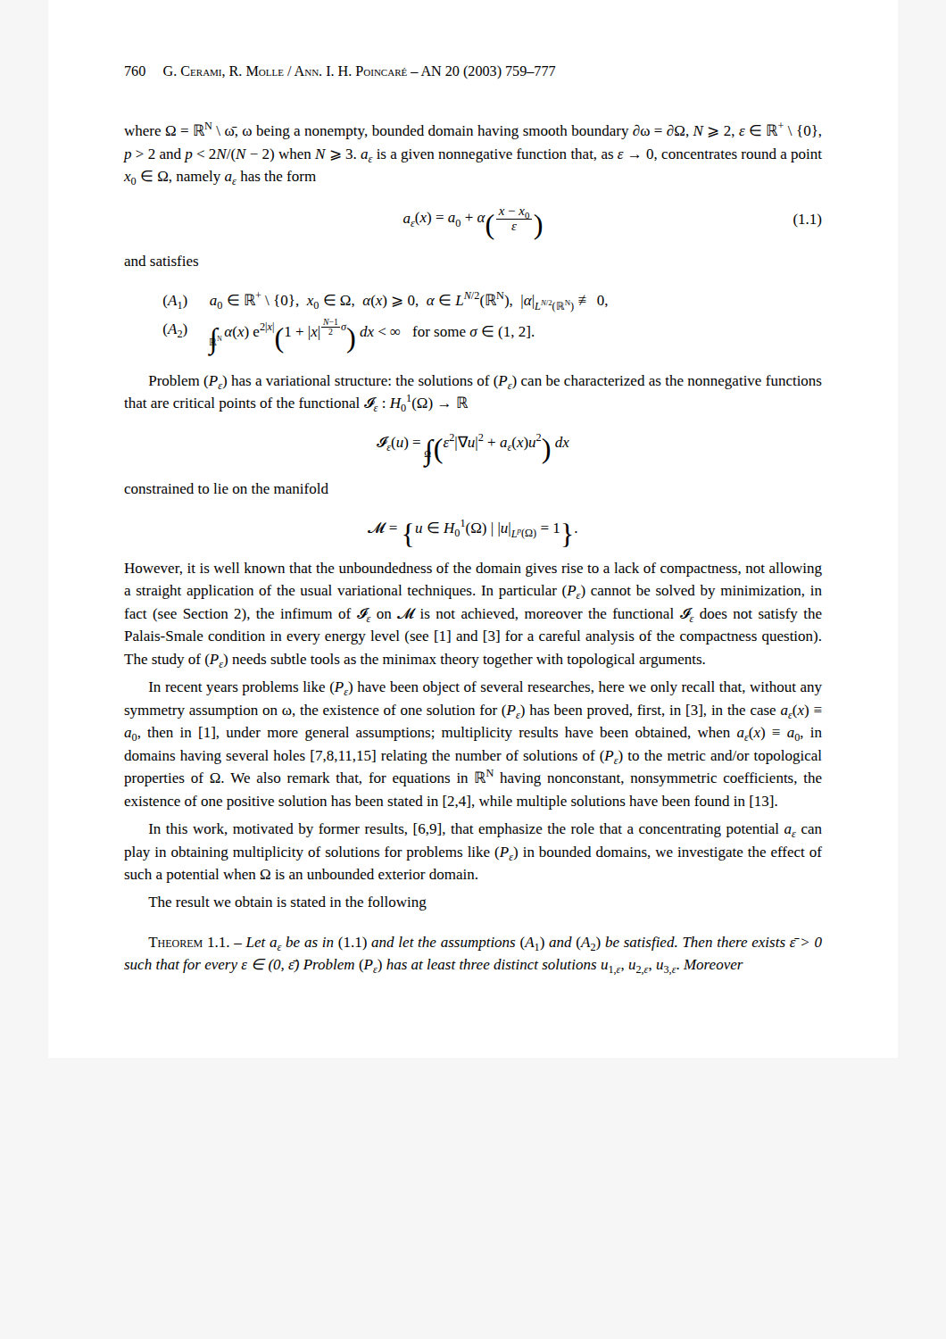760 G. Cerami, R. Molle / Ann. I. H. Poincaré – AN 20 (2003) 759–777
where Ω = ℝN \ ω̄, ω being a nonempty, bounded domain having smooth boundary ∂ω = ∂Ω, N ⩾ 2, ε ∈ ℝ+ \ {0}, p > 2 and p < 2N/(N − 2) when N ⩾ 3. aε is a given nonnegative function that, as ε → 0, concentrates round a point x0 ∈ Ω, namely aε has the form
aε(x) = a0 + α(x − x0 ε) (1.1)
and satisfies
| ( A 1 ) | a 0 ∈ ℝ + \ {0}, x 0 ∈ Ω, α ( x ) ⩾ 0, α ∈ L N /2 (ℝ N ), / α / L N /2 (ℝ N ) ≢ 0, |
| ( A 2 ) | ∫ ℝ N α ( x ) e 2/ x / ( 1 + / x / N −1 2 σ ) dx < ∞ for some σ ∈ (1, 2]. |
Problem (Pε) has a variational structure: the solutions of (Pε) can be characterized as the nonnegative functions that are critical points of the functional 𝓘ε : H01(Ω) → ℝ
𝓘ε(u) = ∫Ω(ε2|∇u|2 + aε(x)u2) dx
constrained to lie on the manifold
𝓜 = {u ∈ H01(Ω) | |u|Lp(Ω) = 1}.
However, it is well known that the unboundedness of the domain gives rise to a lack of compactness, not allowing a straight application of the usual variational techniques. In particular (Pε) cannot be solved by minimization, in fact (see Section 2), the infimum of 𝓘ε on 𝓜 is not achieved, moreover the functional 𝓘ε does not satisfy the Palais-Smale condition in every energy level (see [1] and [3] for a careful analysis of the compactness question). The study of (Pε) needs subtle tools as the minimax theory together with topological arguments.
In recent years problems like (Pε) have been object of several researches, here we only recall that, without any symmetry assumption on ω, the existence of one solution for (Pε) has been proved, first, in [3], in the case aε(x) ≡ a0, then in [1], under more general assumptions; multiplicity results have been obtained, when aε(x) ≡ a0, in domains having several holes [7,8,11,15] relating the number of solutions of (Pε) to the metric and/or topological properties of Ω. We also remark that, for equations in ℝN having nonconstant, nonsymmetric coefficients, the existence of one positive solution has been stated in [2,4], while multiple solutions have been found in [13].
In this work, motivated by former results, [6,9], that emphasize the role that a concentrating potential aε can play in obtaining multiplicity of solutions for problems like (Pε) in bounded domains, we investigate the effect of such a potential when Ω is an unbounded exterior domain.
The result we obtain is stated in the following
Theorem 1.1. – Let aε be as in (1.1) and let the assumptions (A1) and (A2) be satisfied. Then there exists ε̄ > 0 such that for every ε ∈ (0, ε̄) Problem (Pε) has at least three distinct solutions u1,ε, u2,ε, u3,ε. Moreover